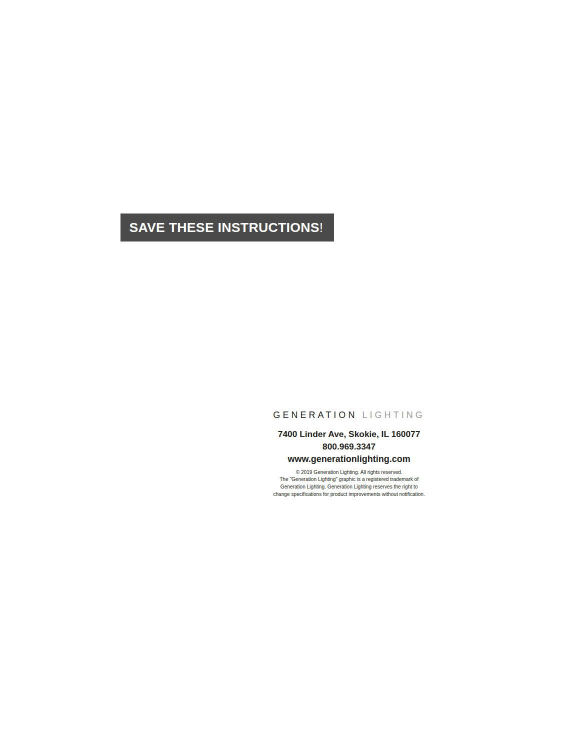SAVE THESE INSTRUCTIONS!
GENERATION LIGHTING
7400 Linder Ave, Skokie, IL 160077
800.969.3347
www.generationlighting.com
© 2019 Generation Lighting. All rights reserved.
The "Generation Lighting" graphic is a registered trademark of
Generation Lighting. Generation Lighting reserves the right to
change specifications for product improvements without notification.